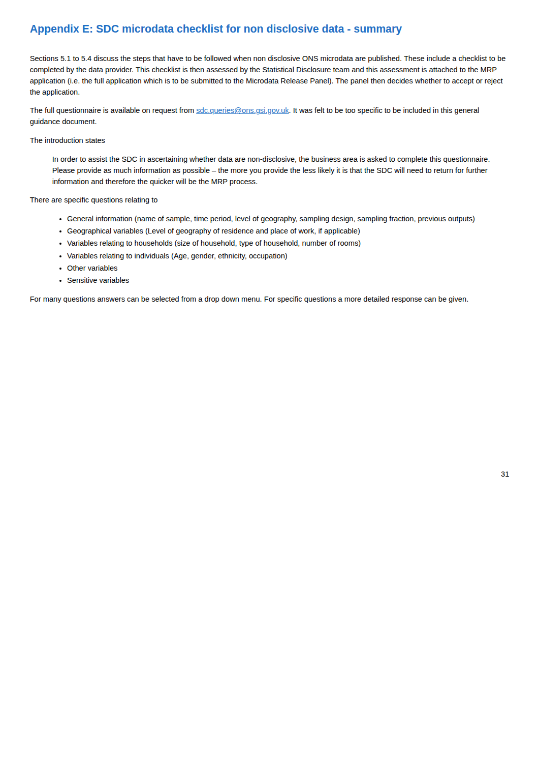Appendix E: SDC microdata checklist for non disclosive data - summary
Sections 5.1 to 5.4 discuss the steps that have to be followed when non disclosive ONS microdata are published. These include a checklist to be completed by the data provider. This checklist is then assessed by the Statistical Disclosure team and this assessment is attached to the MRP application (i.e. the full application which is to be submitted to the Microdata Release Panel). The panel then decides whether to accept or reject the application.
The full questionnaire is available on request from sdc.queries@ons.gsi.gov.uk. It was felt to be too specific to be included in this general guidance document.
The introduction states
In order to assist the SDC in ascertaining whether data are non-disclosive, the business area is asked to complete this questionnaire. Please provide as much information as possible – the more you provide the less likely it is that the SDC will need to return for further information and therefore the quicker will be the MRP process.
There are specific questions relating to
General information (name of sample, time period, level of geography, sampling design, sampling fraction, previous outputs)
Geographical variables (Level of geography of residence and place of work, if applicable)
Variables relating to households (size of household, type of household, number of rooms)
Variables relating to individuals (Age, gender, ethnicity, occupation)
Other variables
Sensitive variables
For many questions answers can be selected from a drop down menu. For specific questions a more detailed response can be given.
31